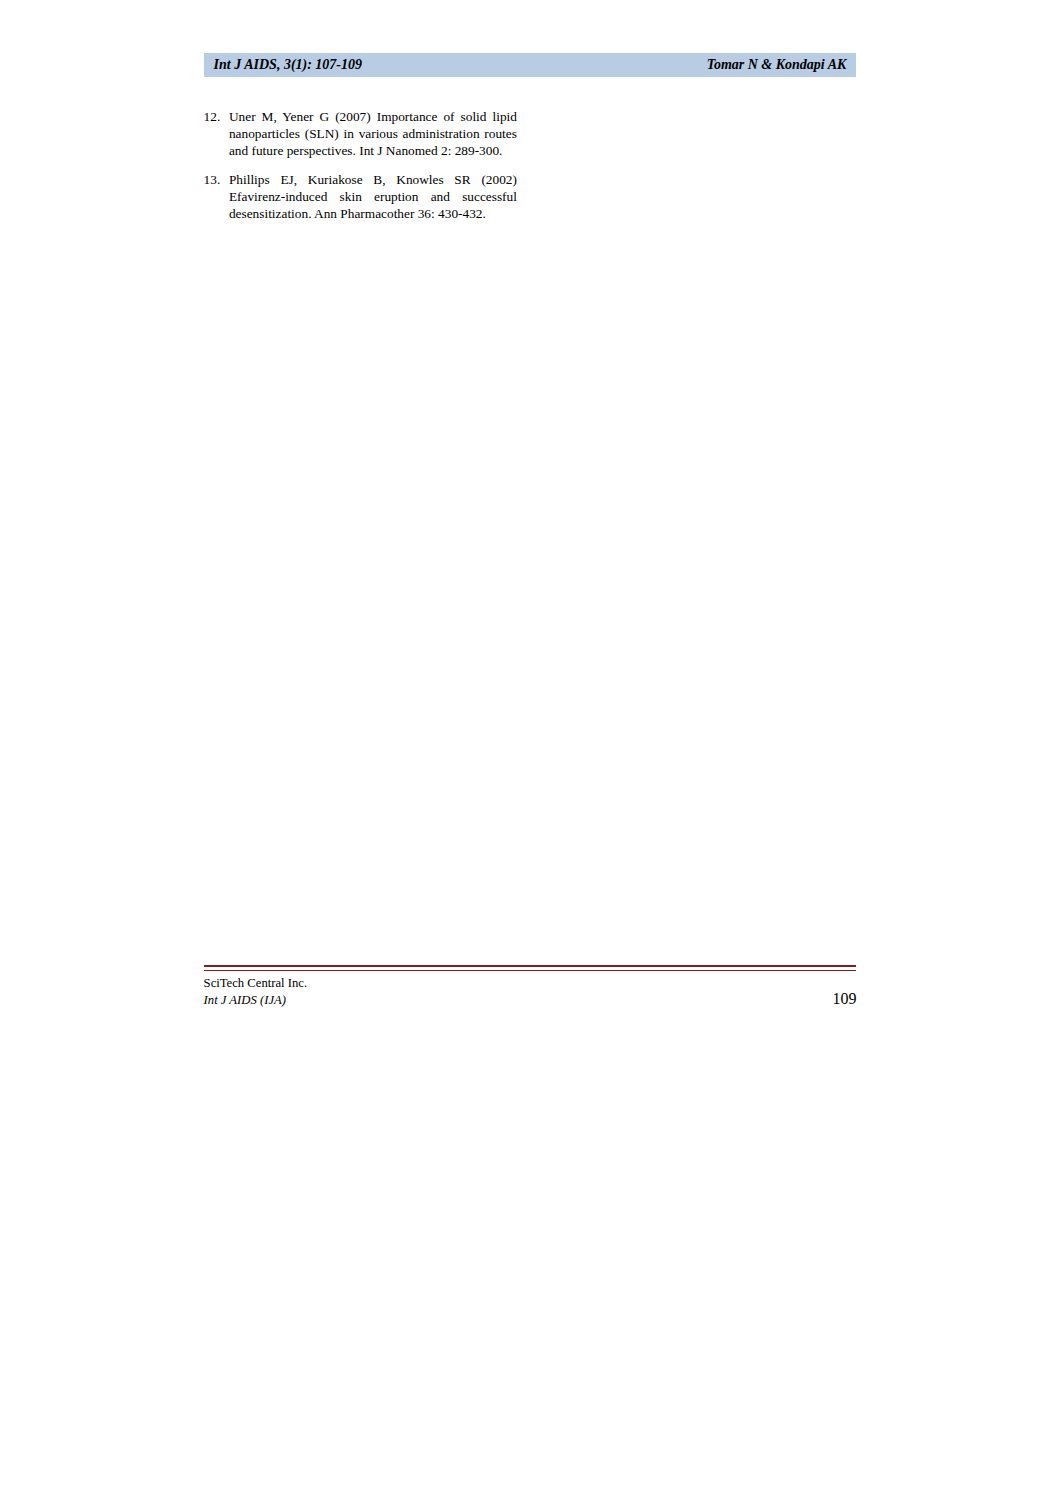Int J AIDS, 3(1): 107-109 Tomar N & Kondapi AK
12. Uner M, Yener G (2007) Importance of solid lipid nanoparticles (SLN) in various administration routes and future perspectives. Int J Nanomed 2: 289-300.
13. Phillips EJ, Kuriakose B, Knowles SR (2002) Efavirenz-induced skin eruption and successful desensitization. Ann Pharmacother 36: 430-432.
SciTech Central Inc.
Int J AIDS (IJA)
109